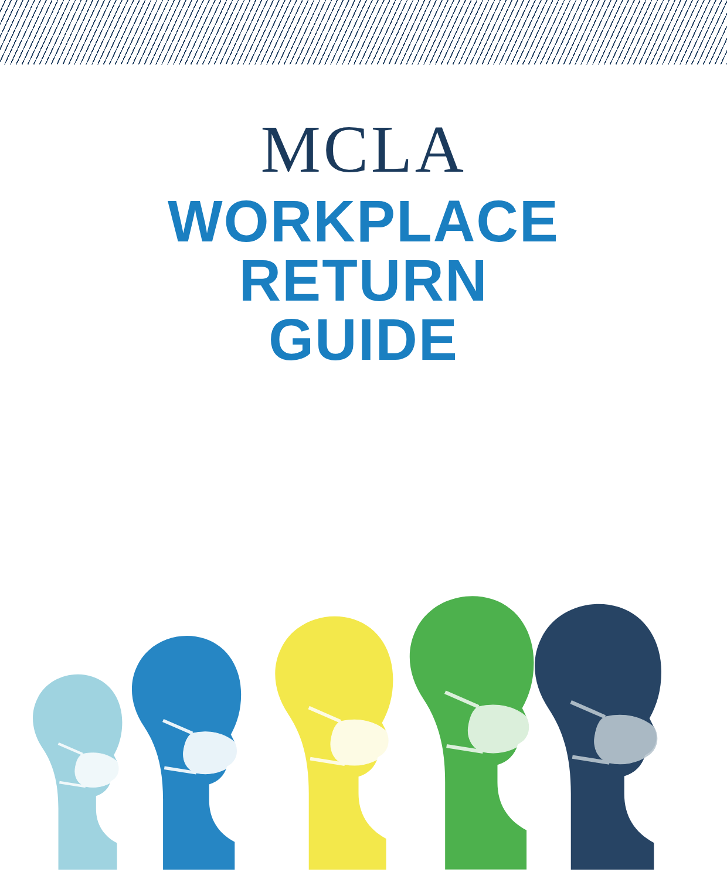MCLA
Workplace Return Guide